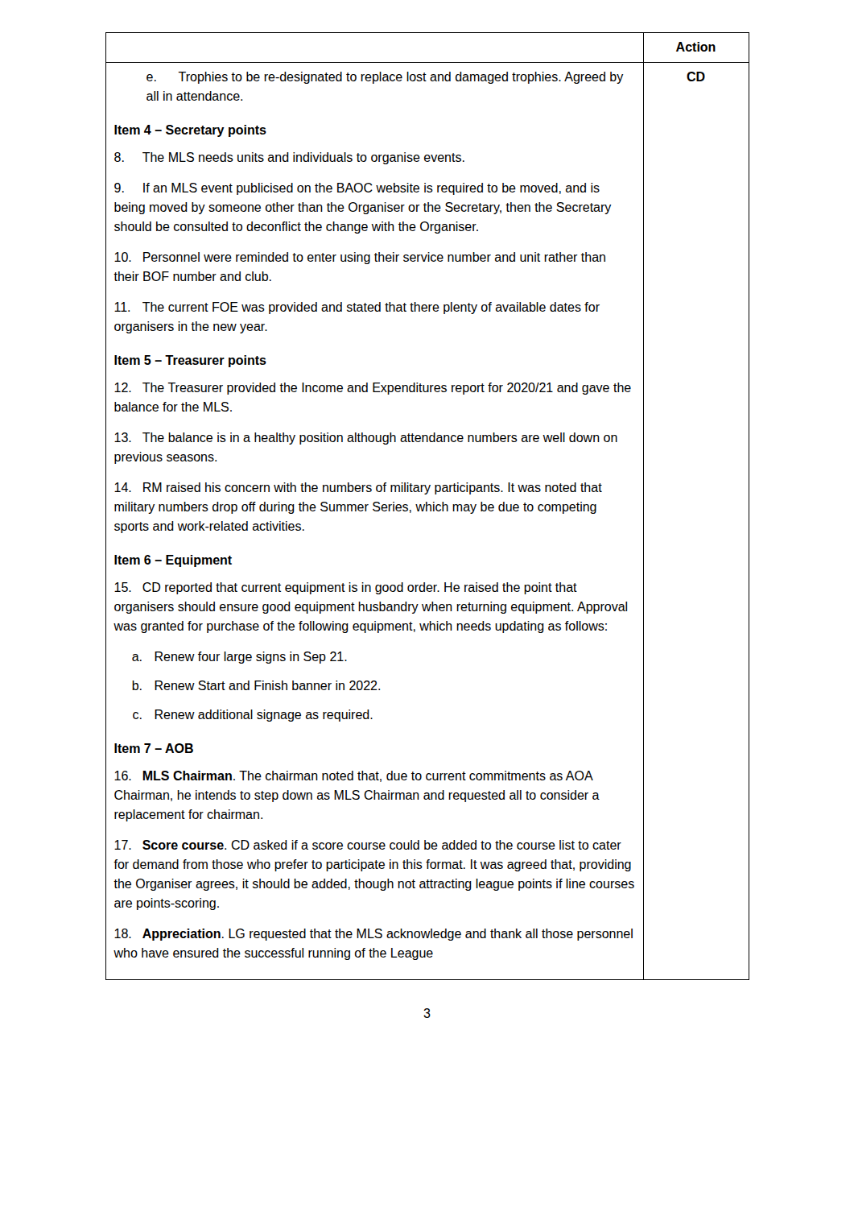| | Action |
| --- | --- |
| e. Trophies to be re-designated to replace lost and damaged trophies. Agreed by all in attendance. Item 4 – Secretary points 8. The MLS needs units and individuals to organise events. 9. If an MLS event publicised on the BAOC website is required to be moved, and is being moved by someone other than the Organiser or the Secretary, then the Secretary should be consulted to deconflict the change with the Organiser. 10. Personnel were reminded to enter using their service number and unit rather than their BOF number and club. 11. The current FOE was provided and stated that there plenty of available dates for organisers in the new year. Item 5 – Treasurer points 12. The Treasurer provided the Income and Expenditures report for 2020/21 and gave the balance for the MLS. 13. The balance is in a healthy position although attendance numbers are well down on previous seasons. 14. RM raised his concern with the numbers of military participants. It was noted that military numbers drop off during the Summer Series, which may be due to competing sports and work-related activities. Item 6 – Equipment 15. CD reported that current equipment is in good order. He raised the point that organisers should ensure good equipment husbandry when returning equipment. Approval was granted for purchase of the following equipment, which needs updating as follows: Renew four large signs in Sep 21. Renew Start and Finish banner in 2022. Renew additional signage as required. Item 7 – AOB 16. MLS Chairman . The chairman noted that, due to current commitments as AOA Chairman, he intends to step down as MLS Chairman and requested all to consider a replacement for chairman. 17. Score course . CD asked if a score course could be added to the course list to cater for demand from those who prefer to participate in this format. It was agreed that, providing the Organiser agrees, it should be added, though not attracting league points if line courses are points-scoring. 18. Appreciation . LG requested that the MLS acknowledge and thank all those personnel who have ensured the successful running of the League | CD |
3